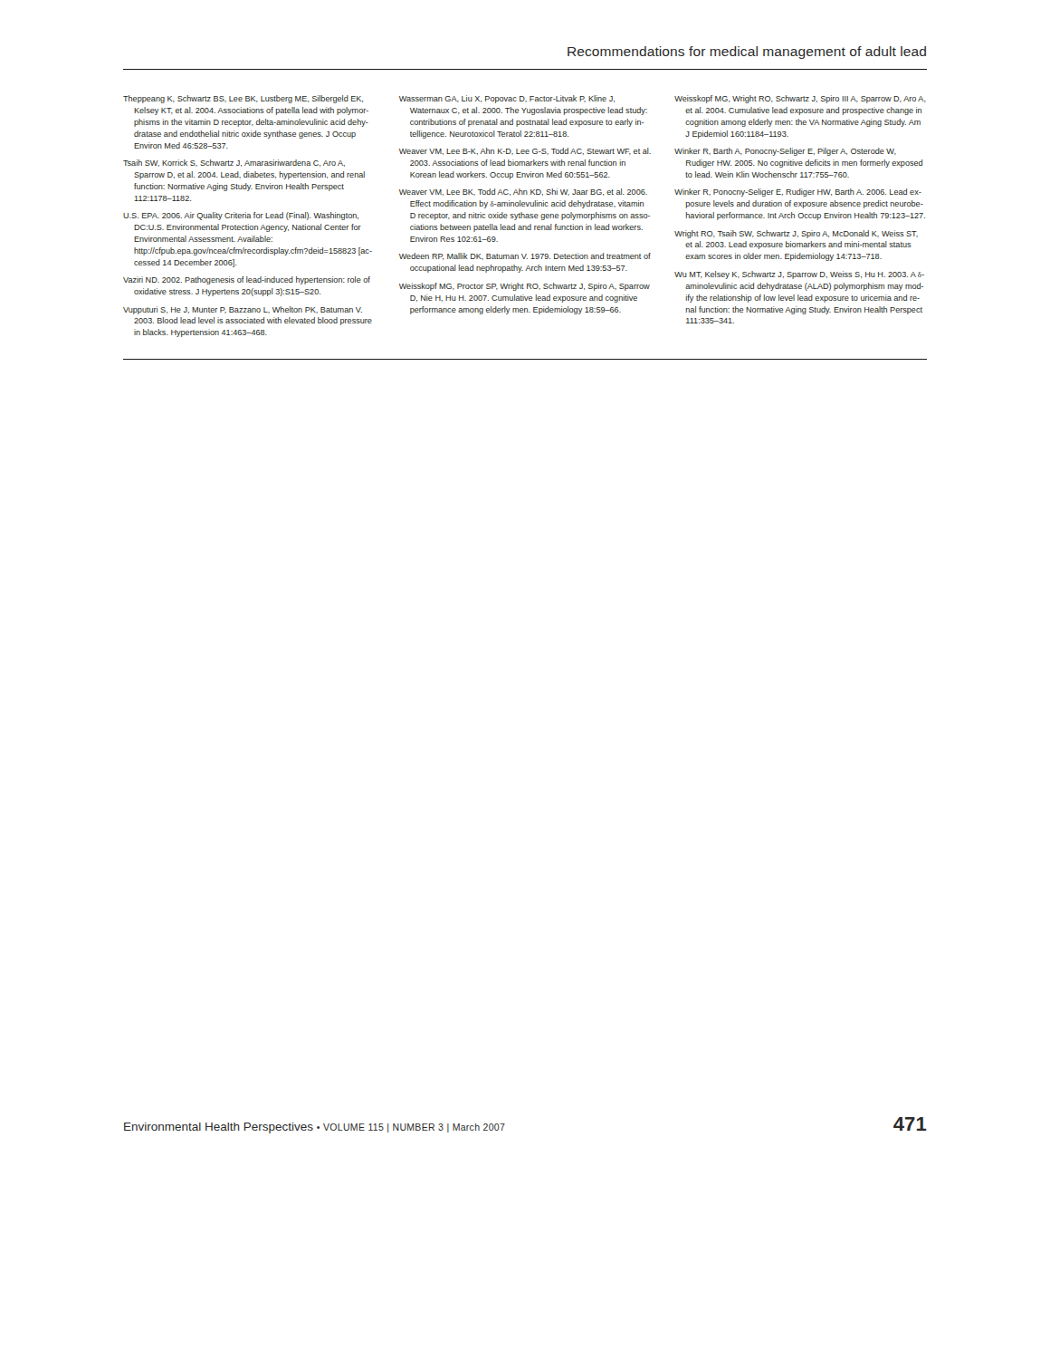Recommendations for medical management of adult lead
Theppeang K, Schwartz BS, Lee BK, Lustberg ME, Silbergeld EK, Kelsey KT, et al. 2004. Associations of patella lead with polymorphisms in the vitamin D receptor, delta-aminolevulinic acid dehydratase and endothelial nitric oxide synthase genes. J Occup Environ Med 46:528–537.
Tsaih SW, Korrick S, Schwartz J, Amarasiriwardena C, Aro A, Sparrow D, et al. 2004. Lead, diabetes, hypertension, and renal function: Normative Aging Study. Environ Health Perspect 112:1178–1182.
U.S. EPA. 2006. Air Quality Criteria for Lead (Final). Washington, DC:U.S. Environmental Protection Agency, National Center for Environmental Assessment. Available: http://cfpub.epa.gov/ncea/cfm/recordisplay.cfm?deid=158823 [accessed 14 December 2006].
Vaziri ND. 2002. Pathogenesis of lead-induced hypertension: role of oxidative stress. J Hypertens 20(suppl 3):S15–S20.
Vupputuri S, He J, Munter P, Bazzano L, Whelton PK, Batuman V. 2003. Blood lead level is associated with elevated blood pressure in blacks. Hypertension 41:463–468.
Wasserman GA, Liu X, Popovac D, Factor-Litvak P, Kline J, Waternaux C, et al. 2000. The Yugoslavia prospective lead study: contributions of prenatal and postnatal lead exposure to early intelligence. Neurotoxicol Teratol 22:811–818.
Weaver VM, Lee B-K, Ahn K-D, Lee G-S, Todd AC, Stewart WF, et al. 2003. Associations of lead biomarkers with renal function in Korean lead workers. Occup Environ Med 60:551–562.
Weaver VM, Lee BK, Todd AC, Ahn KD, Shi W, Jaar BG, et al. 2006. Effect modification by δ-aminolevulinic acid dehydratase, vitamin D receptor, and nitric oxide sythase gene polymorphisms on associations between patella lead and renal function in lead workers. Environ Res 102:61–69.
Wedeen RP, Mallik DK, Batuman V. 1979. Detection and treatment of occupational lead nephropathy. Arch Intern Med 139:53–57.
Weisskopf MG, Proctor SP, Wright RO, Schwartz J, Spiro A, Sparrow D, Nie H, Hu H. 2007. Cumulative lead exposure and cognitive performance among elderly men. Epidemiology 18:59–66.
Weisskopf MG, Wright RO, Schwartz J, Spiro III A, Sparrow D, Aro A, et al. 2004. Cumulative lead exposure and prospective change in cognition among elderly men: the VA Normative Aging Study. Am J Epidemiol 160:1184–1193.
Winker R, Barth A, Ponocny-Seliger E, Pilger A, Osterode W, Rudiger HW. 2005. No cognitive deficits in men formerly exposed to lead. Wein Klin Wochenschr 117:755–760.
Winker R, Ponocny-Seliger E, Rudiger HW, Barth A. 2006. Lead exposure levels and duration of exposure absence predict neurobehavioral performance. Int Arch Occup Environ Health 79:123–127.
Wright RO, Tsaih SW, Schwartz J, Spiro A, McDonald K, Weiss ST, et al. 2003. Lead exposure biomarkers and mini-mental status exam scores in older men. Epidemiology 14:713–718.
Wu MT, Kelsey K, Schwartz J, Sparrow D, Weiss S, Hu H. 2003. A δ-aminolevulinic acid dehydratase (ALAD) polymorphism may modify the relationship of low level lead exposure to uricemia and renal function: the Normative Aging Study. Environ Health Perspect 111:335–341.
Environmental Health Perspectives • VOLUME 115 | NUMBER 3 | March 2007
471